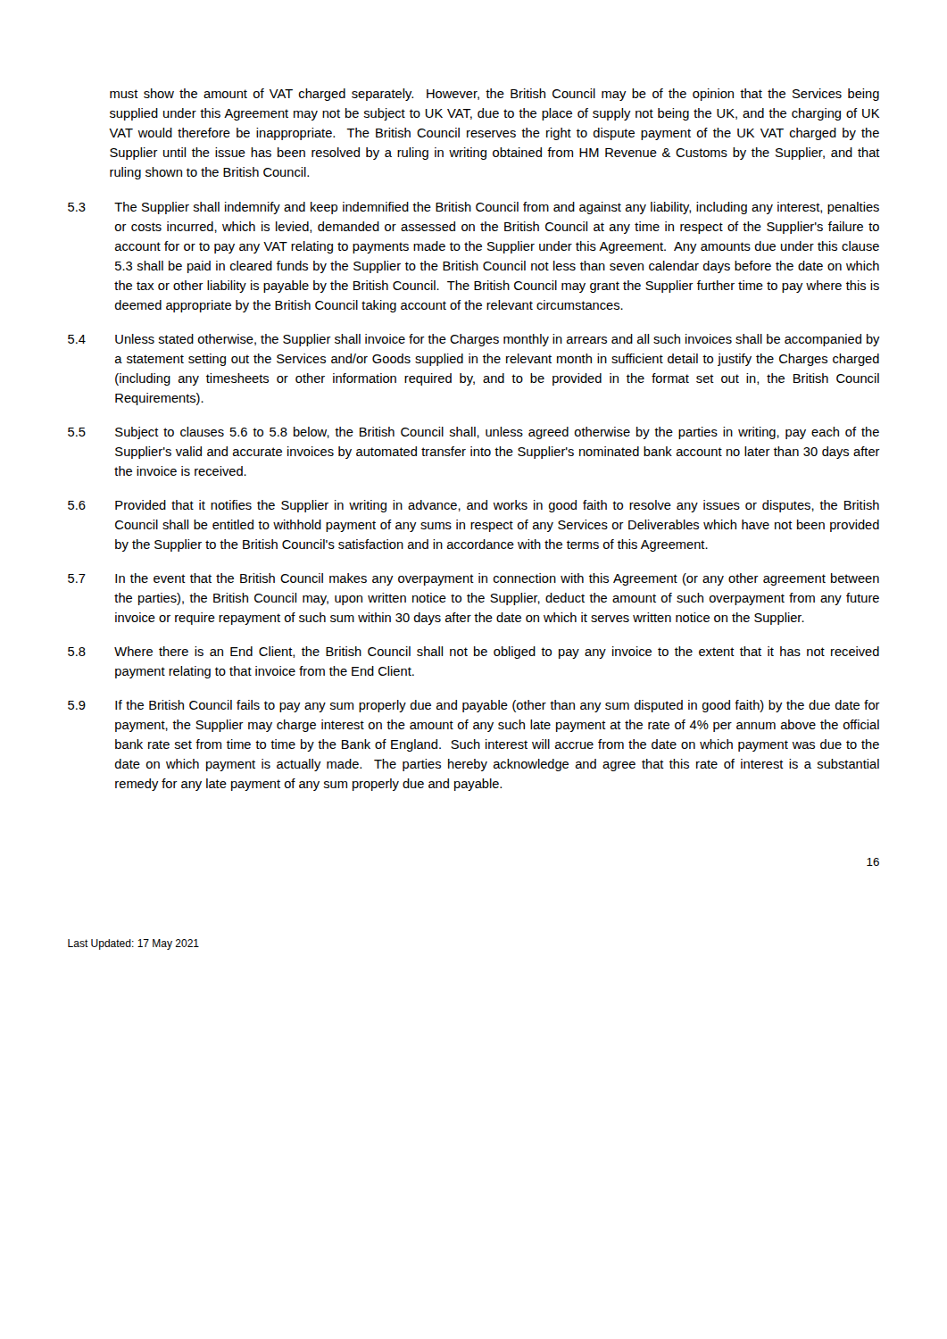must show the amount of VAT charged separately. However, the British Council may be of the opinion that the Services being supplied under this Agreement may not be subject to UK VAT, due to the place of supply not being the UK, and the charging of UK VAT would therefore be inappropriate. The British Council reserves the right to dispute payment of the UK VAT charged by the Supplier until the issue has been resolved by a ruling in writing obtained from HM Revenue & Customs by the Supplier, and that ruling shown to the British Council.
5.3
The Supplier shall indemnify and keep indemnified the British Council from and against any liability, including any interest, penalties or costs incurred, which is levied, demanded or assessed on the British Council at any time in respect of the Supplier's failure to account for or to pay any VAT relating to payments made to the Supplier under this Agreement. Any amounts due under this clause 5.3 shall be paid in cleared funds by the Supplier to the British Council not less than seven calendar days before the date on which the tax or other liability is payable by the British Council. The British Council may grant the Supplier further time to pay where this is deemed appropriate by the British Council taking account of the relevant circumstances.
5.4
Unless stated otherwise, the Supplier shall invoice for the Charges monthly in arrears and all such invoices shall be accompanied by a statement setting out the Services and/or Goods supplied in the relevant month in sufficient detail to justify the Charges charged (including any timesheets or other information required by, and to be provided in the format set out in, the British Council Requirements).
5.5
Subject to clauses 5.6 to 5.8 below, the British Council shall, unless agreed otherwise by the parties in writing, pay each of the Supplier's valid and accurate invoices by automated transfer into the Supplier's nominated bank account no later than 30 days after the invoice is received.
5.6
Provided that it notifies the Supplier in writing in advance, and works in good faith to resolve any issues or disputes, the British Council shall be entitled to withhold payment of any sums in respect of any Services or Deliverables which have not been provided by the Supplier to the British Council's satisfaction and in accordance with the terms of this Agreement.
5.7
In the event that the British Council makes any overpayment in connection with this Agreement (or any other agreement between the parties), the British Council may, upon written notice to the Supplier, deduct the amount of such overpayment from any future invoice or require repayment of such sum within 30 days after the date on which it serves written notice on the Supplier.
5.8
Where there is an End Client, the British Council shall not be obliged to pay any invoice to the extent that it has not received payment relating to that invoice from the End Client.
5.9
If the British Council fails to pay any sum properly due and payable (other than any sum disputed in good faith) by the due date for payment, the Supplier may charge interest on the amount of any such late payment at the rate of 4% per annum above the official bank rate set from time to time by the Bank of England. Such interest will accrue from the date on which payment was due to the date on which payment is actually made. The parties hereby acknowledge and agree that this rate of interest is a substantial remedy for any late payment of any sum properly due and payable.
16
Last Updated: 17 May 2021